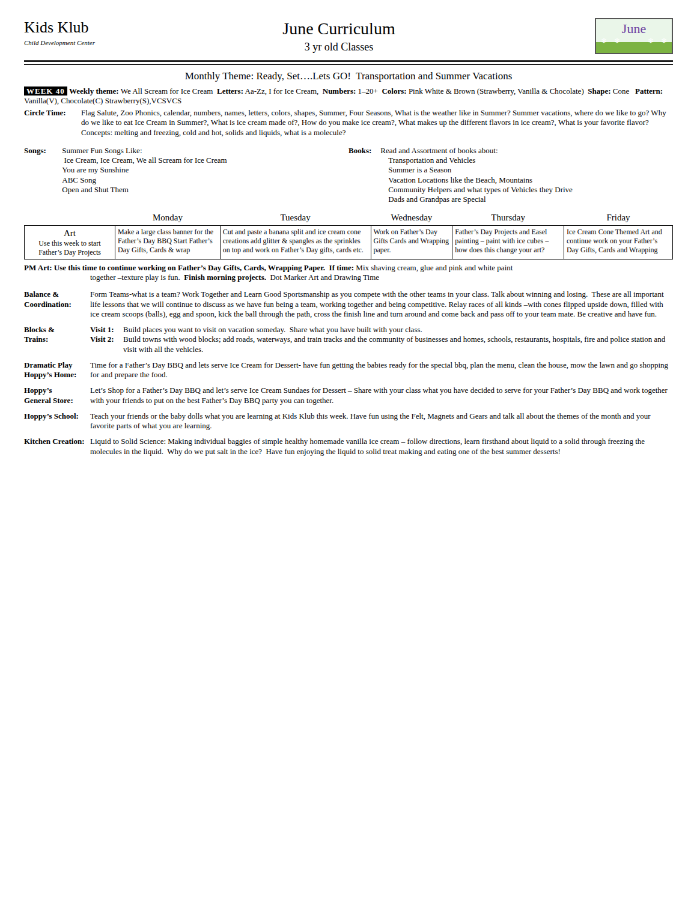Kids Klub
Child Development Center
June Curriculum
3 yr old Classes
June ❄ ❄ ❄ ❄
Monthly Theme: Ready, Set….Lets GO! Transportation and Summer Vacations
WEEK 40 Weekly theme: We All Scream for Ice Cream Letters: Aa-Zz, I for Ice Cream, Numbers: 1–20+ Colors: Pink White & Brown (Strawberry, Vanilla & Chocolate) Shape: Cone Pattern: Vanilla(V), Chocolate(C) Strawberry(S),VCSVCS
Circle Time:
Flag Salute, Zoo Phonics, calendar, numbers, names, letters, colors, shapes, Summer, Four Seasons, What is the weather like in Summer? Summer vacations, where do we like to go? Why do we like to eat Ice Cream in Summer?, What is ice cream made of?, How do you make ice cream?, What makes up the different flavors in ice cream?, What is your favorite flavor? Concepts: melting and freezing, cold and hot, solids and liquids, what is a molecule?
Songs:
Summer Fun Songs Like:
Ice Cream, Ice Cream, We all Scream for Ice Cream
You are my Sunshine
ABC Song
Open and Shut Them
Books:
Read and Assortment of books about:
Transportation and Vehicles
Summer is a Season
Vacation Locations like the Beach, Mountains
Community Helpers and what types of Vehicles they Drive
Dads and Grandpas are Special
| | Monday | Tuesday | Wednesday | Thursday | Friday |
| --- | --- | --- | --- | --- | --- |
| Art Use this week to start Father’s Day Projects | Make a large class banner for the Father’s Day BBQ Start Father’s Day Gifts, Cards & wrap | Cut and paste a banana split and ice cream cone creations add glitter & spangles as the sprinkles on top and work on Father’s Day gifts, cards etc. | Work on Father’s Day Gifts Cards and Wrapping paper. | Father’s Day Projects and Easel painting – paint with ice cubes – how does this change your art? | Ice Cream Cone Themed Art and continue work on your Father’s Day Gifts, Cards and Wrapping |
PM Art: Use this time to continue working on Father’s Day Gifts, Cards, Wrapping Paper. If time: Mix shaving cream, glue and pink and white paint
together –texture play is fun. Finish morning projects. Dot Marker Art and Drawing Time
Balance &
Coordination:
Form Teams-what is a team? Work Together and Learn Good Sportsmanship as you compete with the other teams in your class. Talk about winning and losing. These are all important life lessons that we will continue to discuss as we have fun being a team, working together and being competitive. Relay races of all kinds –with cones flipped upside down, filled with ice cream scoops (balls), egg and spoon, kick the ball through the path, cross the finish line and turn around and come back and pass off to your team mate. Be creative and have fun.
Blocks &
Trains:
Visit 1:
Build places you want to visit on vacation someday. Share what you have built with your class.
Visit 2:
Build towns with wood blocks; add roads, waterways, and train tracks and the community of businesses and homes, schools, restaurants, hospitals, fire and police station and visit with all the vehicles.
Dramatic Play
Hoppy’s Home:
Time for a Father’s Day BBQ and lets serve Ice Cream for Dessert- have fun getting the babies ready for the special bbq, plan the menu, clean the house, mow the lawn and go shopping for and prepare the food.
Hoppy’s
General Store:
Let’s Shop for a Father’s Day BBQ and let’s serve Ice Cream Sundaes for Dessert – Share with your class what you have decided to serve for your Father’s Day BBQ and work together with your friends to put on the best Father’s Day BBQ party you can together.
Hoppy’s School:
Teach your friends or the baby dolls what you are learning at Kids Klub this week. Have fun using the Felt, Magnets and Gears and talk all about the themes of the month and your favorite parts of what you are learning.
Kitchen Creation:
Liquid to Solid Science: Making individual baggies of simple healthy homemade vanilla ice cream – follow directions, learn firsthand about liquid to a solid through freezing the molecules in the liquid. Why do we put salt in the ice? Have fun enjoying the liquid to solid treat making and eating one of the best summer desserts!